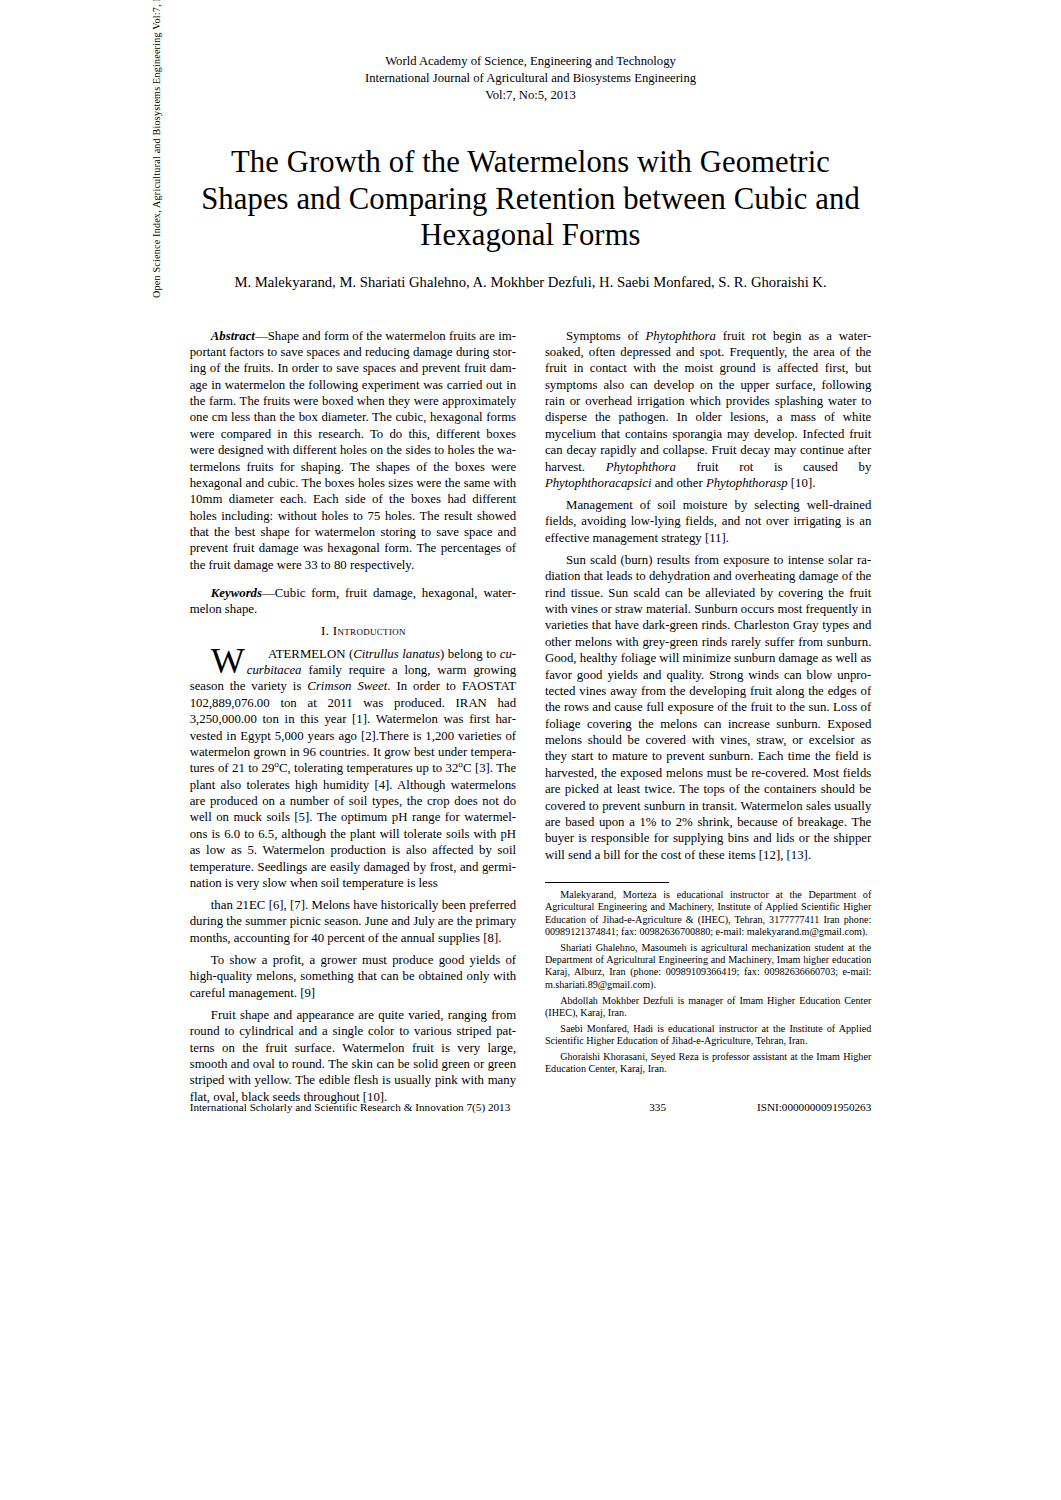World Academy of Science, Engineering and Technology
International Journal of Agricultural and Biosystems Engineering
Vol:7, No:5, 2013
The Growth of the Watermelons with Geometric Shapes and Comparing Retention between Cubic and Hexagonal Forms
M. Malekyarand, M. Shariati Ghalehno, A. Mokhber Dezfuli, H. Saebi Monfared, S. R. Ghoraishi K.
Abstract—Shape and form of the watermelon fruits are important factors to save spaces and reducing damage during storing of the fruits. In order to save spaces and prevent fruit damage in watermelon the following experiment was carried out in the farm. The fruits were boxed when they were approximately one cm less than the box diameter. The cubic, hexagonal forms were compared in this research. To do this, different boxes were designed with different holes on the sides to holes the watermelons fruits for shaping. The shapes of the boxes were hexagonal and cubic. The boxes holes sizes were the same with 10mm diameter each. Each side of the boxes had different holes including: without holes to 75 holes. The result showed that the best shape for watermelon storing to save space and prevent fruit damage was hexagonal form. The percentages of the fruit damage were 33 to 80 respectively.
Keywords—Cubic form, fruit damage, hexagonal, watermelon shape.
I. Introduction
WATERMELON (Citrullus lanatus) belong to cucurbitacea family require a long, warm growing season the variety is Crimson Sweet. In order to FAOSTAT 102,889,076.00 ton at 2011 was produced. IRAN had 3,250,000.00 ton in this year [1]. Watermelon was first harvested in Egypt 5,000 years ago [2].There is 1,200 varieties of watermelon grown in 96 countries. It grow best under temperatures of 21 to 29oC, tolerating temperatures up to 32oC [3]. The plant also tolerates high humidity [4]. Although watermelons are produced on a number of soil types, the crop does not do well on muck soils [5]. The optimum pH range for watermelons is 6.0 to 6.5, although the plant will tolerate soils with pH as low as 5. Watermelon production is also affected by soil temperature. Seedlings are easily damaged by frost, and germination is very slow when soil temperature is less
than 21EC [6], [7]. Melons have historically been preferred during the summer picnic season. June and July are the primary months, accounting for 40 percent of the annual supplies [8].
To show a profit, a grower must produce good yields of high-quality melons, something that can be obtained only with careful management. [9]
Fruit shape and appearance are quite varied, ranging from round to cylindrical and a single color to various striped patterns on the fruit surface. Watermelon fruit is very large, smooth and oval to round. The skin can be solid green or green striped with yellow. The edible flesh is usually pink with many flat, oval, black seeds throughout [10].
Symptoms of Phytophthora fruit rot begin as a water-soaked, often depressed and spot. Frequently, the area of the fruit in contact with the moist ground is affected first, but symptoms also can develop on the upper surface, following rain or overhead irrigation which provides splashing water to disperse the pathogen. In older lesions, a mass of white mycelium that contains sporangia may develop. Infected fruit can decay rapidly and collapse. Fruit decay may continue after harvest. Phytophthora fruit rot is caused by Phytophthoracapsici and other Phytophthorasp [10].
Management of soil moisture by selecting well-drained fields, avoiding low-lying fields, and not over irrigating is an effective management strategy [11].
Sun scald (burn) results from exposure to intense solar radiation that leads to dehydration and overheating damage of the rind tissue. Sun scald can be alleviated by covering the fruit with vines or straw material. Sunburn occurs most frequently in varieties that have dark-green rinds. Charleston Gray types and other melons with grey-green rinds rarely suffer from sunburn. Good, healthy foliage will minimize sunburn damage as well as favor good yields and quality. Strong winds can blow unprotected vines away from the developing fruit along the edges of the rows and cause full exposure of the fruit to the sun. Loss of foliage covering the melons can increase sunburn. Exposed melons should be covered with vines, straw, or excelsior as they start to mature to prevent sunburn. Each time the field is harvested, the exposed melons must be re-covered. Most fields are picked at least twice. The tops of the containers should be covered to prevent sunburn in transit. Watermelon sales usually are based upon a 1% to 2% shrink, because of breakage. The buyer is responsible for supplying bins and lids or the shipper will send a bill for the cost of these items [12], [13].
Malekyarand, Morteza is educational instructor at the Department of Agricultural Engineering and Machinery, Institute of Applied Scientific Higher Education of Jihad-e-Agriculture & (IHEC), Tehran, 3177777411 Iran phone: 00989121374841; fax: 00982636700880; e-mail: malekyarand.m@gmail.com).
Shariati Ghalehno, Masoumeh is agricultural mechanization student at the Department of Agricultural Engineering and Machinery, Imam higher education Karaj, Alburz, Iran (phone: 00989109366419; fax: 00982636660703; e-mail: m.shariati.89@gmail.com).
Abdollah Mokhber Dezfuli is manager of Imam Higher Education Center (IHEC), Karaj, Iran.
Saebi Monfared, Hadi is educational instructor at the Institute of Applied Scientific Higher Education of Jihad-e-Agriculture, Tehran, Iran.
Ghoraishi Khorasani, Seyed Reza is professor assistant at the Imam Higher Education Center, Karaj, Iran.
Open Science Index, Agricultural and Biosystems Engineering Vol:7, No:5, 2013 publications.waset.org/16953/pdf
International Scholarly and Scientific Research & Innovation 7(5) 2013 335 ISNI:0000000091950263